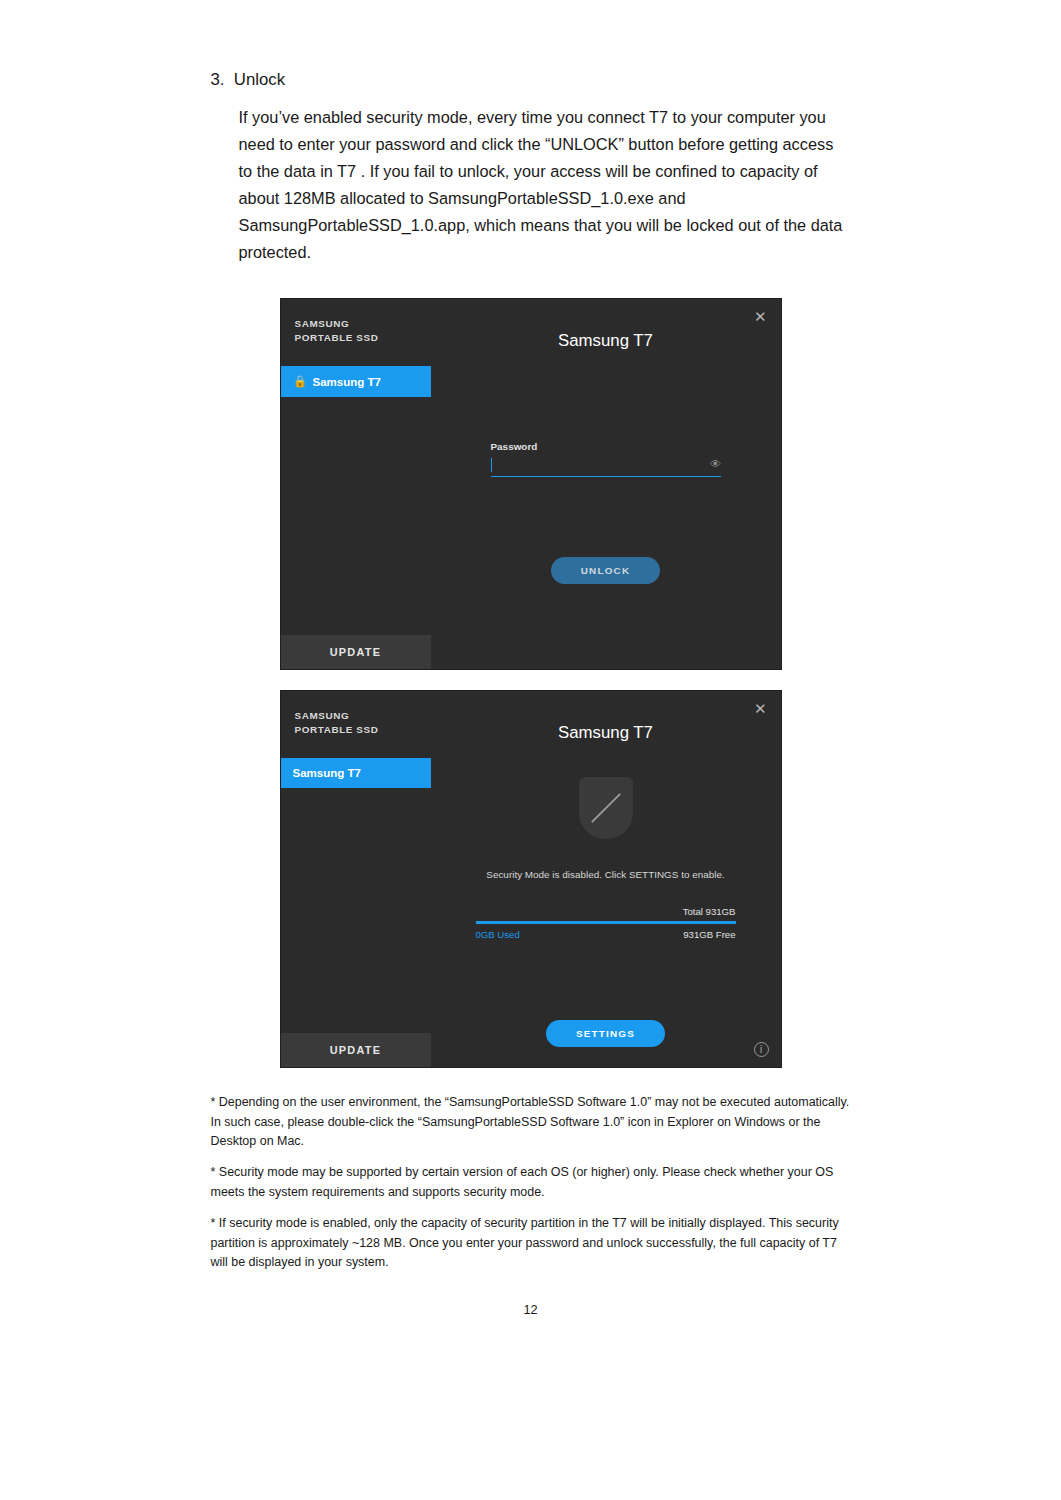3. Unlock
If you’ve enabled security mode, every time you connect T7 to your computer you need to enter your password and click the “UNLOCK” button before getting access to the data in T7 . If you fail to unlock, your access will be confined to capacity of about 128MB allocated to SamsungPortableSSD_1.0.exe and SamsungPortableSSD_1.0.app, which means that you will be locked out of the data protected.
Samsung
Portable SSD
🔒 Samsung T7
UPDATE
✕
Samsung T7
Password
👁
UNLOCK
Samsung
Portable SSD
Samsung T7
UPDATE
✕
Samsung T7
Security Mode is disabled. Click SETTINGS to enable.
Total 931GB
0GB Used 931GB Free
SETTINGS i
* Depending on the user environment, the “SamsungPortableSSD Software 1.0” may not be executed automatically. In such case, please double-click the “SamsungPortableSSD Software 1.0” icon in Explorer on Windows or the Desktop on Mac.
* Security mode may be supported by certain version of each OS (or higher) only. Please check whether your OS meets the system requirements and supports security mode.
* If security mode is enabled, only the capacity of security partition in the T7 will be initially displayed. This security partition is approximately ~128 MB. Once you enter your password and unlock successfully, the full capacity of T7 will be displayed in your system.
12